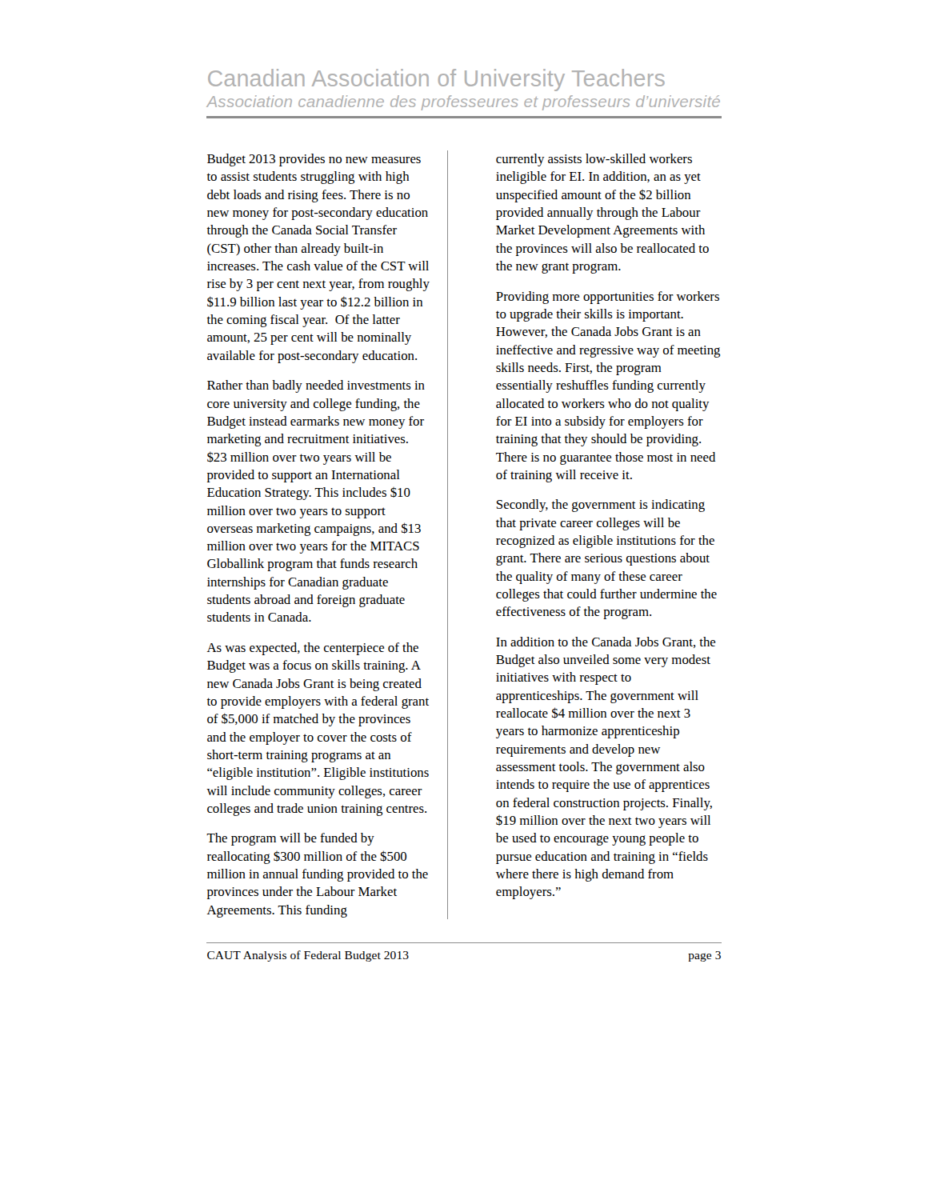Canadian Association of University Teachers
Association canadienne des professeures et professeurs d’université
Budget 2013 provides no new measures to assist students struggling with high debt loads and rising fees. There is no new money for post-secondary education through the Canada Social Transfer (CST) other than already built-in increases. The cash value of the CST will rise by 3 per cent next year, from roughly $11.9 billion last year to $12.2 billion in the coming fiscal year. Of the latter amount, 25 per cent will be nominally available for post-secondary education.
Rather than badly needed investments in core university and college funding, the Budget instead earmarks new money for marketing and recruitment initiatives. $23 million over two years will be provided to support an International Education Strategy. This includes $10 million over two years to support overseas marketing campaigns, and $13 million over two years for the MITACS Globallink program that funds research internships for Canadian graduate students abroad and foreign graduate students in Canada.
As was expected, the centerpiece of the Budget was a focus on skills training. A new Canada Jobs Grant is being created to provide employers with a federal grant of $5,000 if matched by the provinces and the employer to cover the costs of short-term training programs at an “eligible institution”. Eligible institutions will include community colleges, career colleges and trade union training centres.
The program will be funded by reallocating $300 million of the $500 million in annual funding provided to the provinces under the Labour Market Agreements. This funding
currently assists low-skilled workers ineligible for EI. In addition, an as yet unspecified amount of the $2 billion provided annually through the Labour Market Development Agreements with the provinces will also be reallocated to the new grant program.
Providing more opportunities for workers to upgrade their skills is important. However, the Canada Jobs Grant is an ineffective and regressive way of meeting skills needs. First, the program essentially reshuffles funding currently allocated to workers who do not quality for EI into a subsidy for employers for training that they should be providing. There is no guarantee those most in need of training will receive it.
Secondly, the government is indicating that private career colleges will be recognized as eligible institutions for the grant. There are serious questions about the quality of many of these career colleges that could further undermine the effectiveness of the program.
In addition to the Canada Jobs Grant, the Budget also unveiled some very modest initiatives with respect to apprenticeships. The government will reallocate $4 million over the next 3 years to harmonize apprenticeship requirements and develop new assessment tools. The government also intends to require the use of apprentices on federal construction projects. Finally, $19 million over the next two years will be used to encourage young people to pursue education and training in “fields where there is high demand from employers.”
CAUT Analysis of Federal Budget 2013 page 3